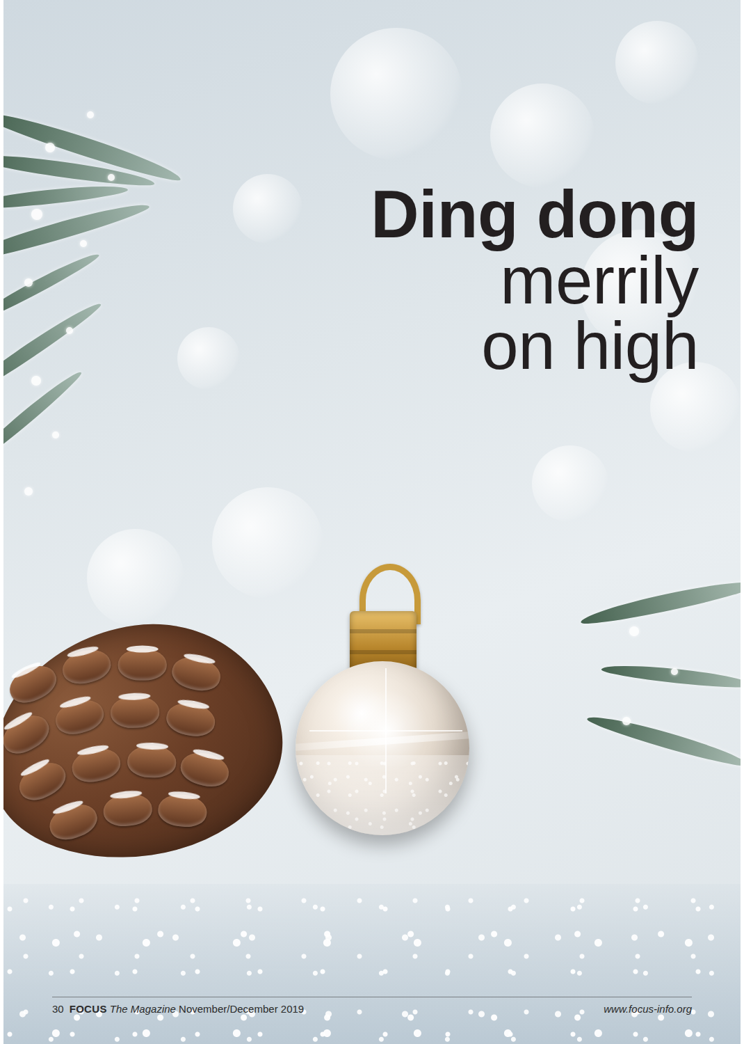Ding dong merrily on high
30 FOCUS The Magazine November/December 2019
www.focus-info.org